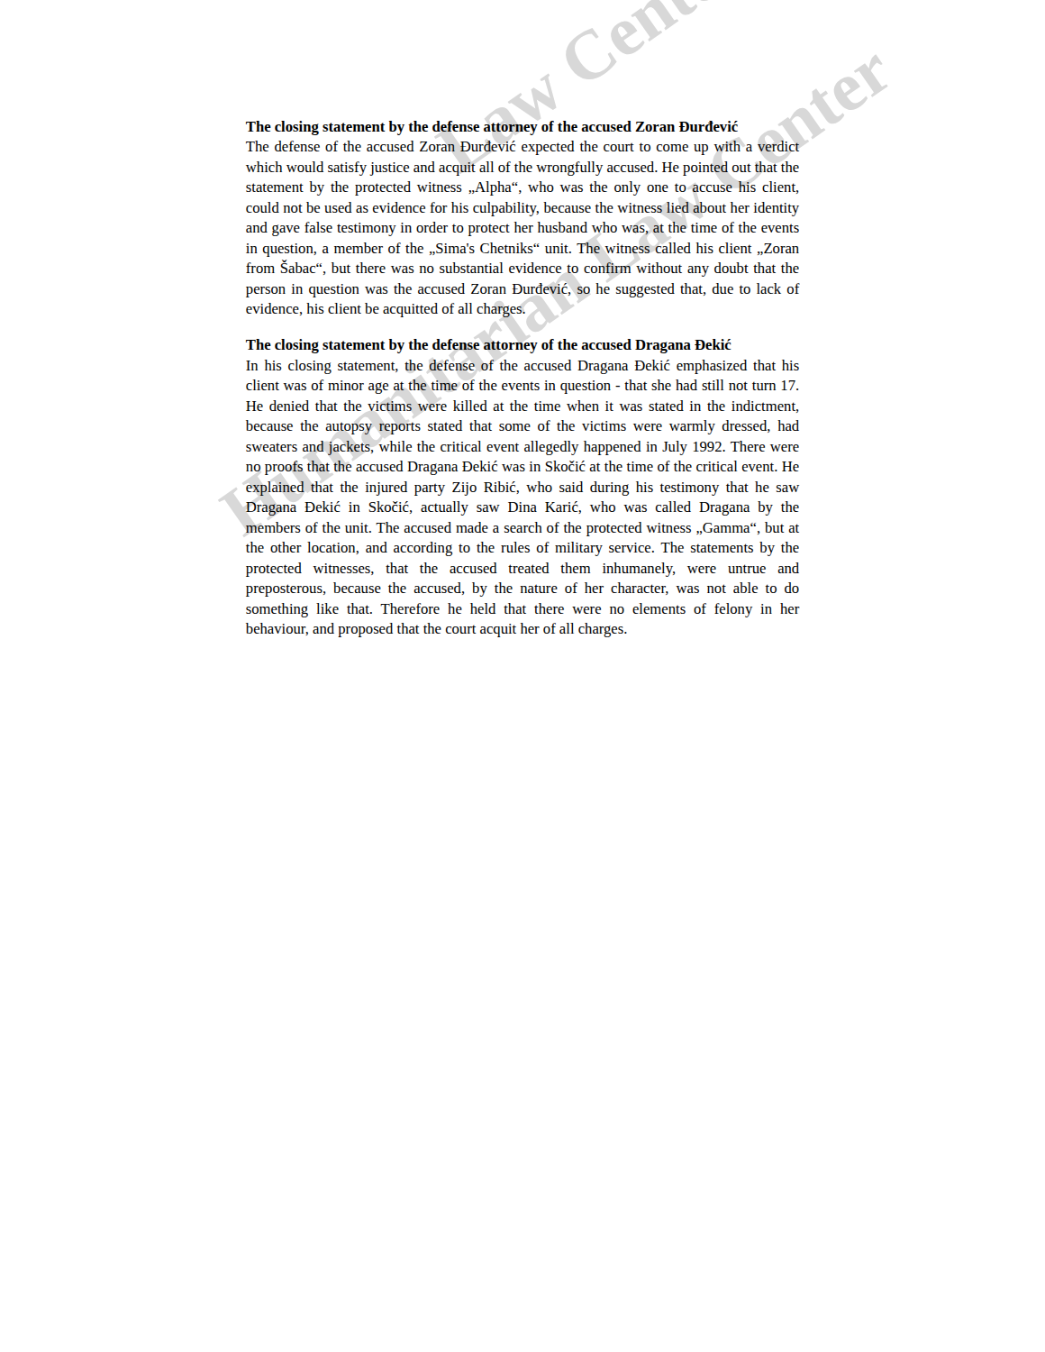Humanitarian Law Center
Law Center
The closing statement by the defense attorney of the accused Zoran Đurđević
The defense of the accused Zoran Đurđević expected the court to come up with a verdict which would satisfy justice and acquit all of the wrongfully accused. He pointed out that the statement by the protected witness „Alpha“, who was the only one to accuse his client, could not be used as evidence for his culpability, because the witness lied about her identity and gave false testimony in order to protect her husband who was, at the time of the events in question, a member of the „Sima's Chetniks“ unit. The witness called his client „Zoran from Šabac“, but there was no substantial evidence to confirm without any doubt that the person in question was the accused Zoran Đurđević, so he suggested that, due to lack of evidence, his client be acquitted of all charges.
The closing statement by the defense attorney of the accused Dragana Đekić
In his closing statement, the defense of the accused Dragana Đekić emphasized that his client was of minor age at the time of the events in question - that she had still not turn 17. He denied that the victims were killed at the time when it was stated in the indictment, because the autopsy reports stated that some of the victims were warmly dressed, had sweaters and jackets, while the critical event allegedly happened in July 1992. There were no proofs that the accused Dragana Đekić was in Skočić at the time of the critical event. He explained that the injured party Zijo Ribić, who said during his testimony that he saw Dragana Đekić in Skočić, actually saw Dina Karić, who was called Dragana by the members of the unit. The accused made a search of the protected witness „Gamma“, but at the other location, and according to the rules of military service. The statements by the protected witnesses, that the accused treated them inhumanely, were untrue and preposterous, because the accused, by the nature of her character, was not able to do something like that. Therefore he held that there were no elements of felony in her behaviour, and proposed that the court acquit her of all charges.